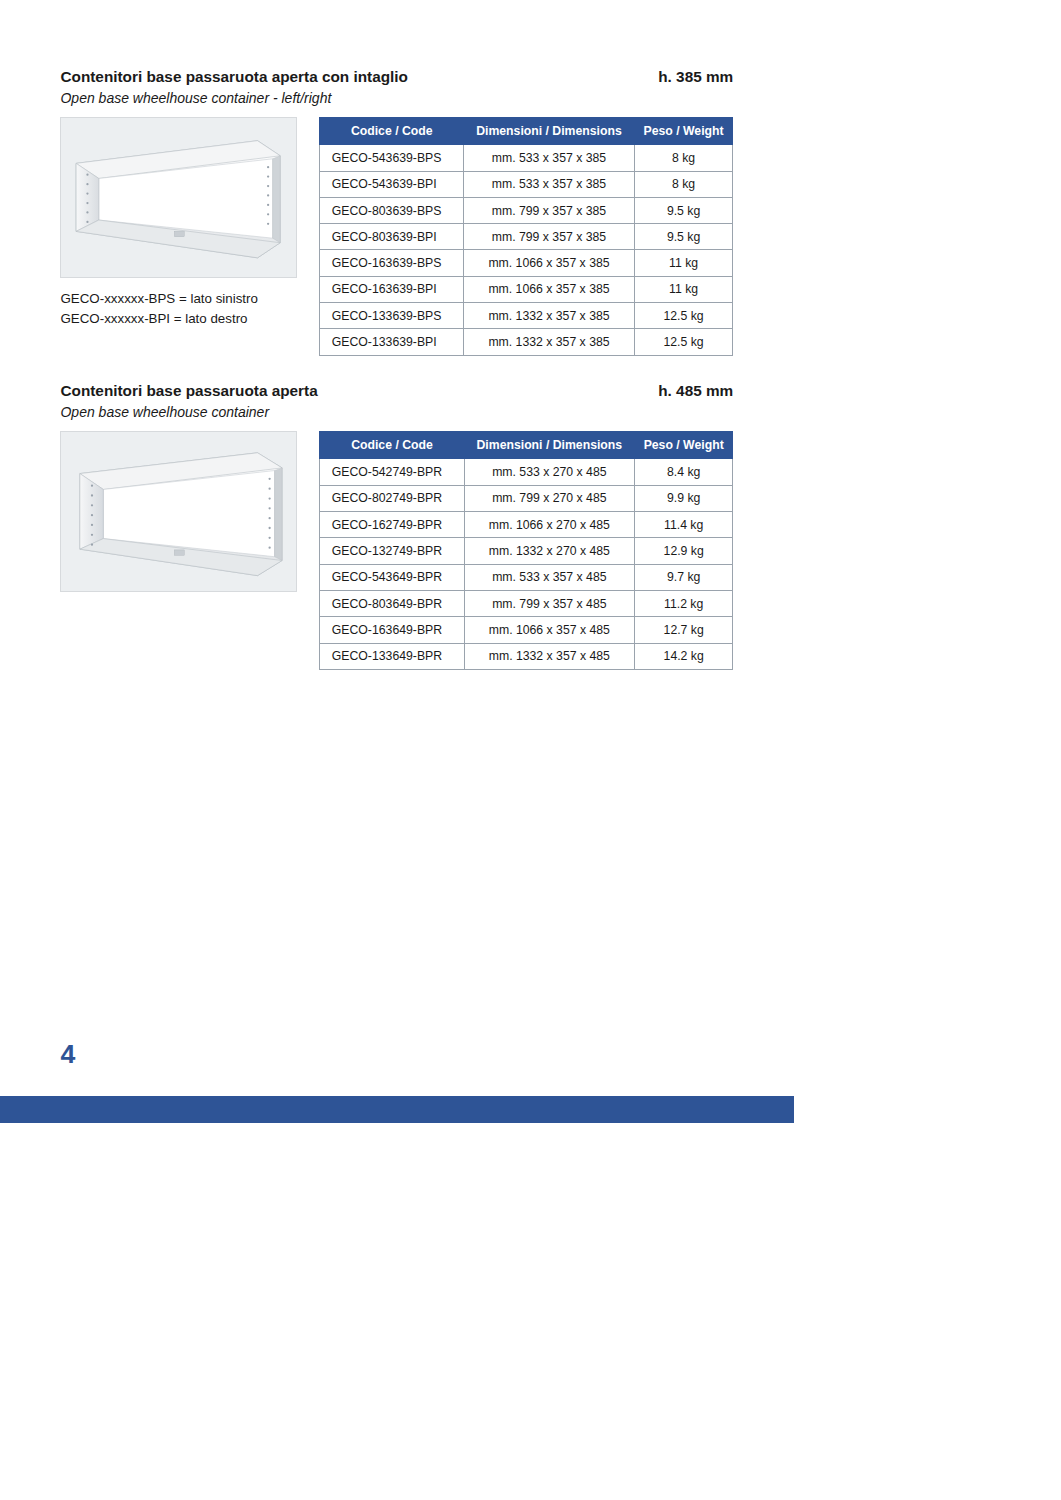Contenitori base passaruota aperta con intaglio
h. 385 mm
Open base wheelhouse container - left/right
GECO-xxxxxx-BPS = lato sinistro
GECO-xxxxxx-BPI = lato destro
| Codice / Code | Dimensioni / Dimensions | Peso / Weight |
| --- | --- | --- |
| GECO-543639-BPS | mm. 533 x 357 x 385 | 8 kg |
| GECO-543639-BPI | mm. 533 x 357 x 385 | 8 kg |
| GECO-803639-BPS | mm. 799 x 357 x 385 | 9.5 kg |
| GECO-803639-BPI | mm. 799 x 357 x 385 | 9.5 kg |
| GECO-163639-BPS | mm. 1066 x 357 x 385 | 11 kg |
| GECO-163639-BPI | mm. 1066 x 357 x 385 | 11 kg |
| GECO-133639-BPS | mm. 1332 x 357 x 385 | 12.5 kg |
| GECO-133639-BPI | mm. 1332 x 357 x 385 | 12.5 kg |
Contenitori base passaruota aperta
h. 485 mm
Open base wheelhouse container
| Codice / Code | Dimensioni / Dimensions | Peso / Weight |
| --- | --- | --- |
| GECO-542749-BPR | mm. 533 x 270 x 485 | 8.4 kg |
| GECO-802749-BPR | mm. 799 x 270 x 485 | 9.9 kg |
| GECO-162749-BPR | mm. 1066 x 270 x 485 | 11.4 kg |
| GECO-132749-BPR | mm. 1332 x 270 x 485 | 12.9 kg |
| GECO-543649-BPR | mm. 533 x 357 x 485 | 9.7 kg |
| GECO-803649-BPR | mm. 799 x 357 x 485 | 11.2 kg |
| GECO-163649-BPR | mm. 1066 x 357 x 485 | 12.7 kg |
| GECO-133649-BPR | mm. 1332 x 357 x 485 | 14.2 kg |
4